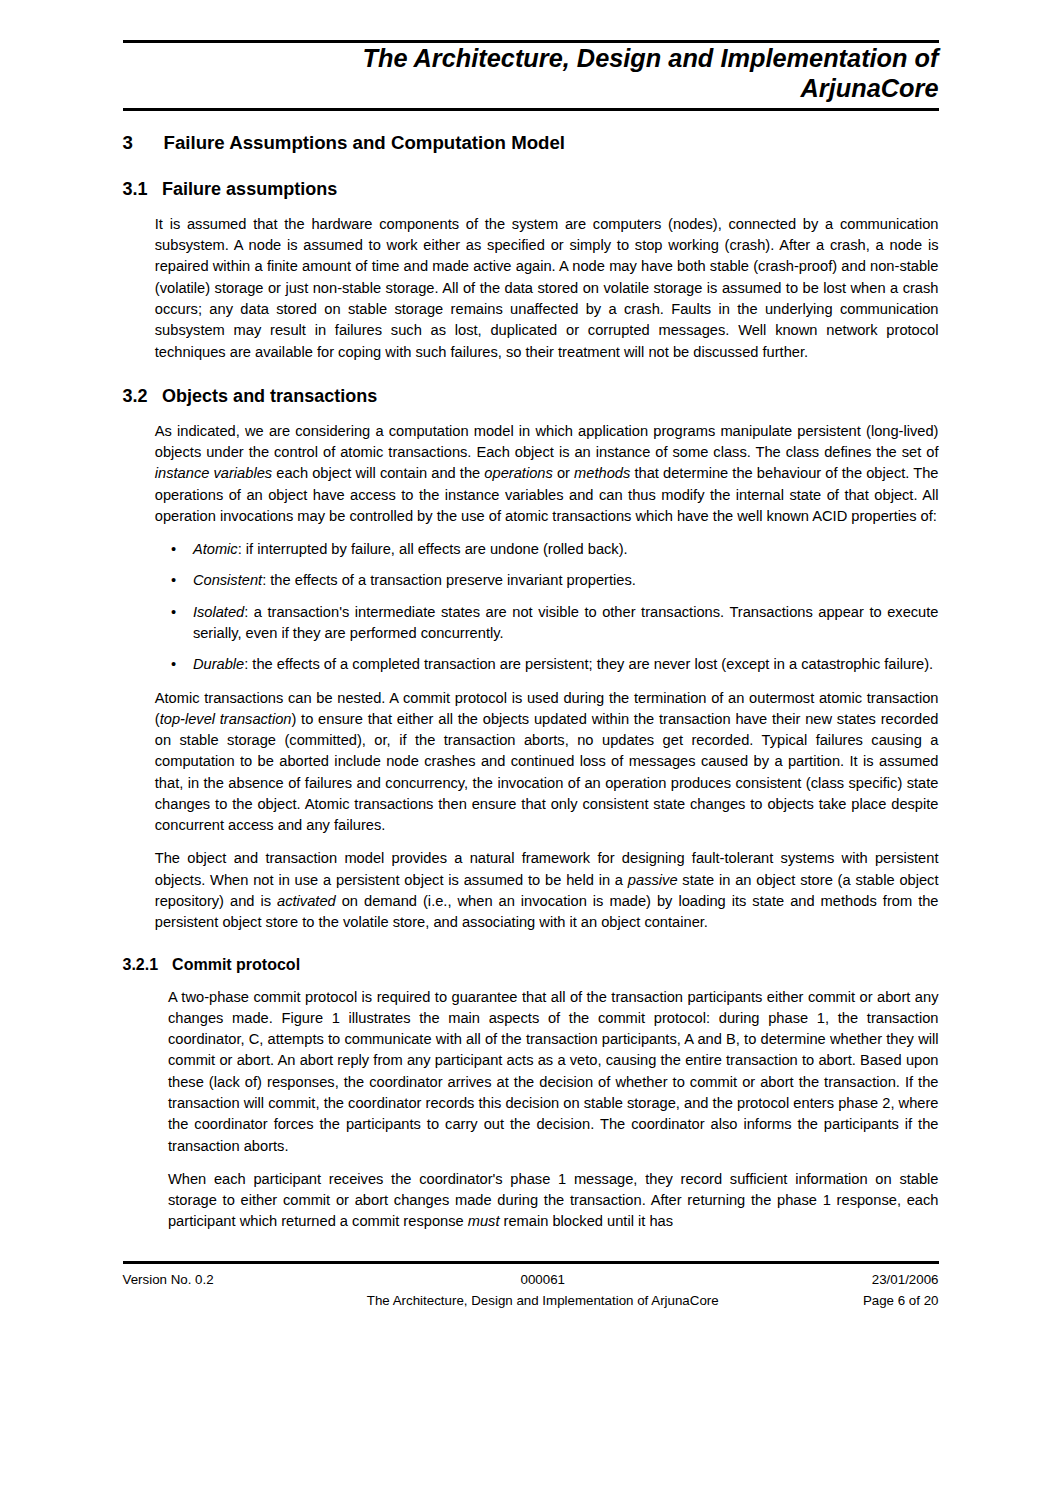The Architecture, Design and Implementation of
ArjunaCore
3 Failure Assumptions and Computation Model
3.1 Failure assumptions
It is assumed that the hardware components of the system are computers (nodes), connected by a communication subsystem. A node is assumed to work either as specified or simply to stop working (crash). After a crash, a node is repaired within a finite amount of time and made active again. A node may have both stable (crash-proof) and non-stable (volatile) storage or just non-stable storage. All of the data stored on volatile storage is assumed to be lost when a crash occurs; any data stored on stable storage remains unaffected by a crash. Faults in the underlying communication subsystem may result in failures such as lost, duplicated or corrupted messages. Well known network protocol techniques are available for coping with such failures, so their treatment will not be discussed further.
3.2 Objects and transactions
As indicated, we are considering a computation model in which application programs manipulate persistent (long-lived) objects under the control of atomic transactions. Each object is an instance of some class. The class defines the set of instance variables each object will contain and the operations or methods that determine the behaviour of the object. The operations of an object have access to the instance variables and can thus modify the internal state of that object. All operation invocations may be controlled by the use of atomic transactions which have the well known ACID properties of:
Atomic: if interrupted by failure, all effects are undone (rolled back).
Consistent: the effects of a transaction preserve invariant properties.
Isolated: a transaction's intermediate states are not visible to other transactions. Transactions appear to execute serially, even if they are performed concurrently.
Durable: the effects of a completed transaction are persistent; they are never lost (except in a catastrophic failure).
Atomic transactions can be nested. A commit protocol is used during the termination of an outermost atomic transaction (top-level transaction) to ensure that either all the objects updated within the transaction have their new states recorded on stable storage (committed), or, if the transaction aborts, no updates get recorded. Typical failures causing a computation to be aborted include node crashes and continued loss of messages caused by a partition. It is assumed that, in the absence of failures and concurrency, the invocation of an operation produces consistent (class specific) state changes to the object. Atomic transactions then ensure that only consistent state changes to objects take place despite concurrent access and any failures.
The object and transaction model provides a natural framework for designing fault-tolerant systems with persistent objects. When not in use a persistent object is assumed to be held in a passive state in an object store (a stable object repository) and is activated on demand (i.e., when an invocation is made) by loading its state and methods from the persistent object store to the volatile store, and associating with it an object container.
3.2.1 Commit protocol
A two-phase commit protocol is required to guarantee that all of the transaction participants either commit or abort any changes made. Figure 1 illustrates the main aspects of the commit protocol: during phase 1, the transaction coordinator, C, attempts to communicate with all of the transaction participants, A and B, to determine whether they will commit or abort. An abort reply from any participant acts as a veto, causing the entire transaction to abort. Based upon these (lack of) responses, the coordinator arrives at the decision of whether to commit or abort the transaction. If the transaction will commit, the coordinator records this decision on stable storage, and the protocol enters phase 2, where the coordinator forces the participants to carry out the decision. The coordinator also informs the participants if the transaction aborts.
When each participant receives the coordinator's phase 1 message, they record sufficient information on stable storage to either commit or abort changes made during the transaction. After returning the phase 1 response, each participant which returned a commit response must remain blocked until it has
| Version No. 0.2 | 000061 | 23/01/2006 |
| | The Architecture, Design and Implementation of ArjunaCore | Page 6 of 20 |